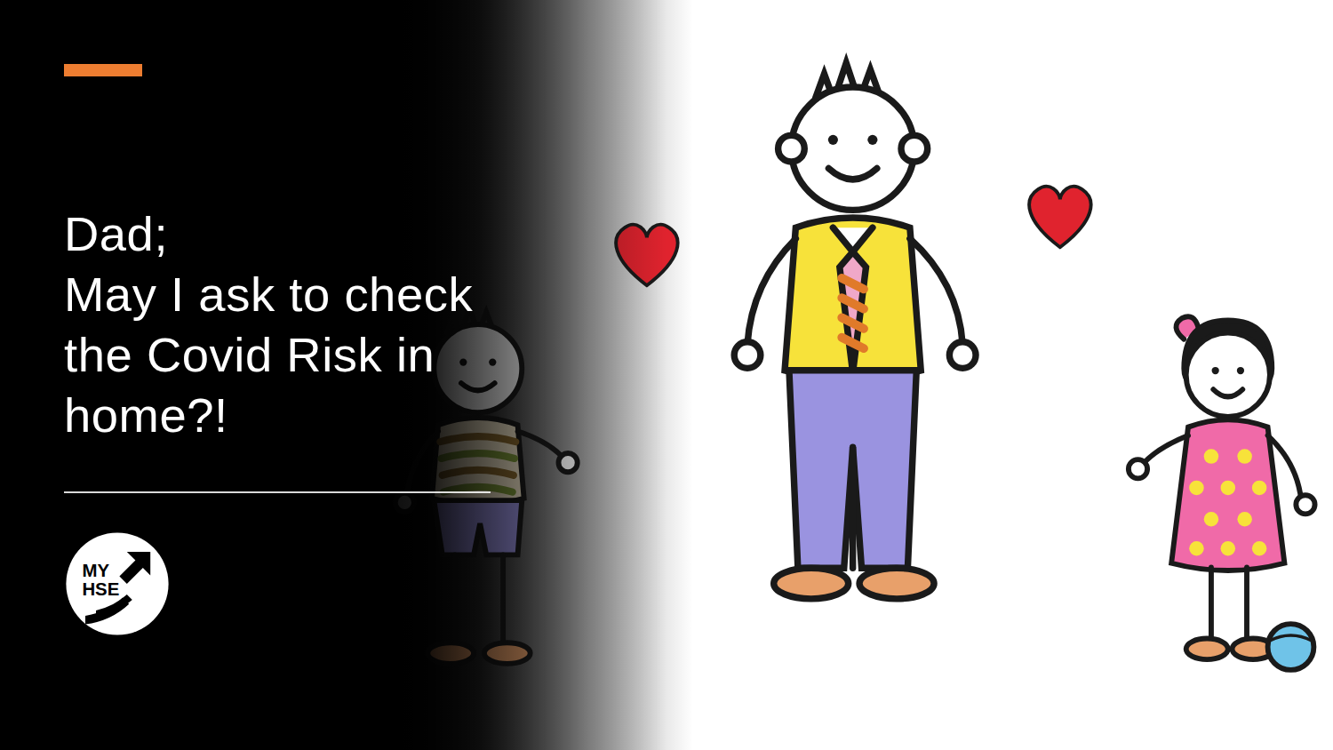Dad;
May I ask to check the Covid Risk in home?!
MY HSE